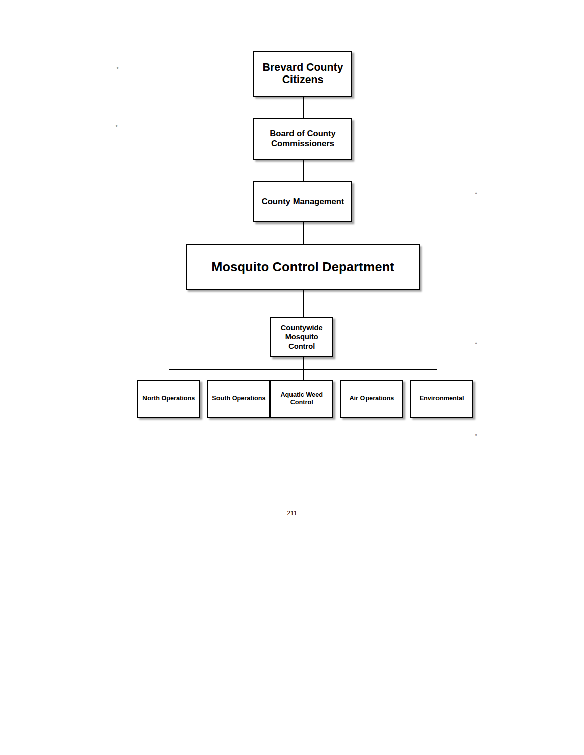• • • • •
Brevard County
Citizens
Board of County
Commissioners
County Management
Mosquito Control Department
Countywide
Mosquito
Control
North Operations
South Operations
Aquatic Weed
Control
Air Operations
Environmental
211